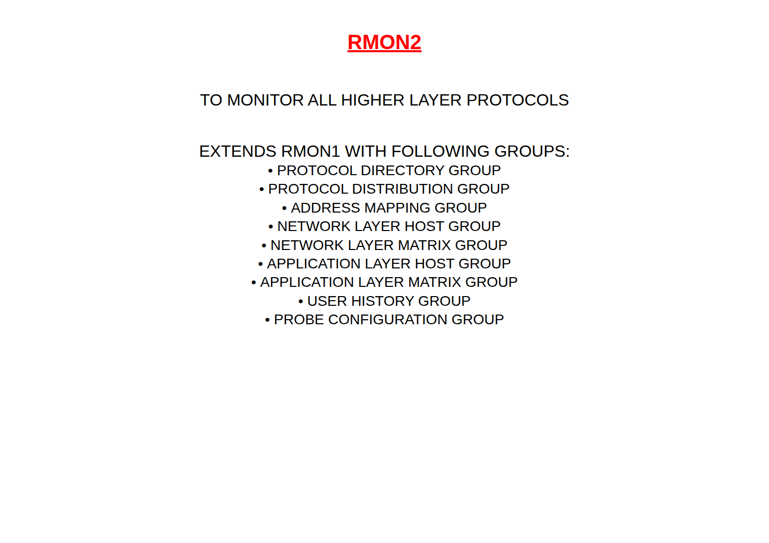RMON2
TO MONITOR ALL HIGHER LAYER PROTOCOLS
EXTENDS RMON1 WITH FOLLOWING GROUPS:
PROTOCOL DIRECTORY GROUP
PROTOCOL DISTRIBUTION GROUP
ADDRESS MAPPING GROUP
NETWORK LAYER HOST GROUP
NETWORK LAYER MATRIX GROUP
APPLICATION LAYER HOST GROUP
APPLICATION LAYER MATRIX GROUP
USER HISTORY GROUP
PROBE CONFIGURATION GROUP